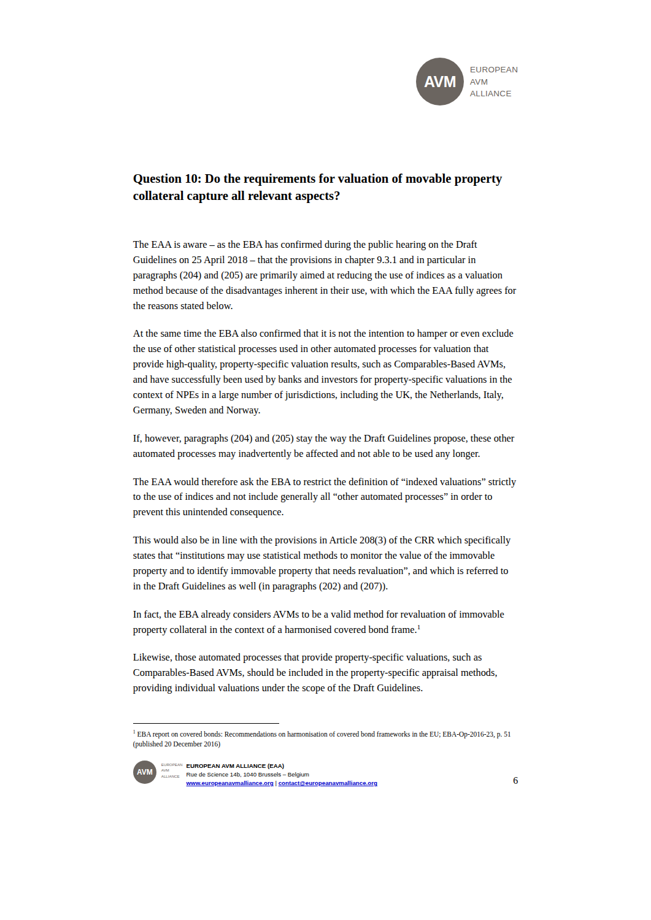AVM
EUROPEAN
AVM
ALLIANCE
Question 10: Do the requirements for valuation of movable property collateral capture all relevant aspects?
The EAA is aware – as the EBA has confirmed during the public hearing on the Draft Guidelines on 25 April 2018 – that the provisions in chapter 9.3.1 and in particular in paragraphs (204) and (205) are primarily aimed at reducing the use of indices as a valuation method because of the disadvantages inherent in their use, with which the EAA fully agrees for the reasons stated below.
At the same time the EBA also confirmed that it is not the intention to hamper or even exclude the use of other statistical processes used in other automated processes for valuation that provide high-quality, property-specific valuation results, such as Comparables-Based AVMs, and have successfully been used by banks and investors for property-specific valuations in the context of NPEs in a large number of jurisdictions, including the UK, the Netherlands, Italy, Germany, Sweden and Norway.
If, however, paragraphs (204) and (205) stay the way the Draft Guidelines propose, these other automated processes may inadvertently be affected and not able to be used any longer.
The EAA would therefore ask the EBA to restrict the definition of “indexed valuations” strictly to the use of indices and not include generally all “other automated processes” in order to prevent this unintended consequence.
This would also be in line with the provisions in Article 208(3) of the CRR which specifically states that “institutions may use statistical methods to monitor the value of the immovable property and to identify immovable property that needs revaluation”, and which is referred to in the Draft Guidelines as well (in paragraphs (202) and (207)).
In fact, the EBA already considers AVMs to be a valid method for revaluation of immovable property collateral in the context of a harmonised covered bond frame.1
Likewise, those automated processes that provide property-specific valuations, such as Comparables-Based AVMs, should be included in the property-specific appraisal methods, providing individual valuations under the scope of the Draft Guidelines.
1 EBA report on covered bonds: Recommendations on harmonisation of covered bond frameworks in the EU; EBA-Op-2016-23, p. 51 (published 20 December 2016)
AVM
EUROPEAN
AVM
ALLIANCE
EUROPEAN AVM ALLIANCE (EAA)
Rue de Science 14b, 1040 Brussels – Belgium
www.europeanavmalliance.org | contact@europeanavmalliance.org
6